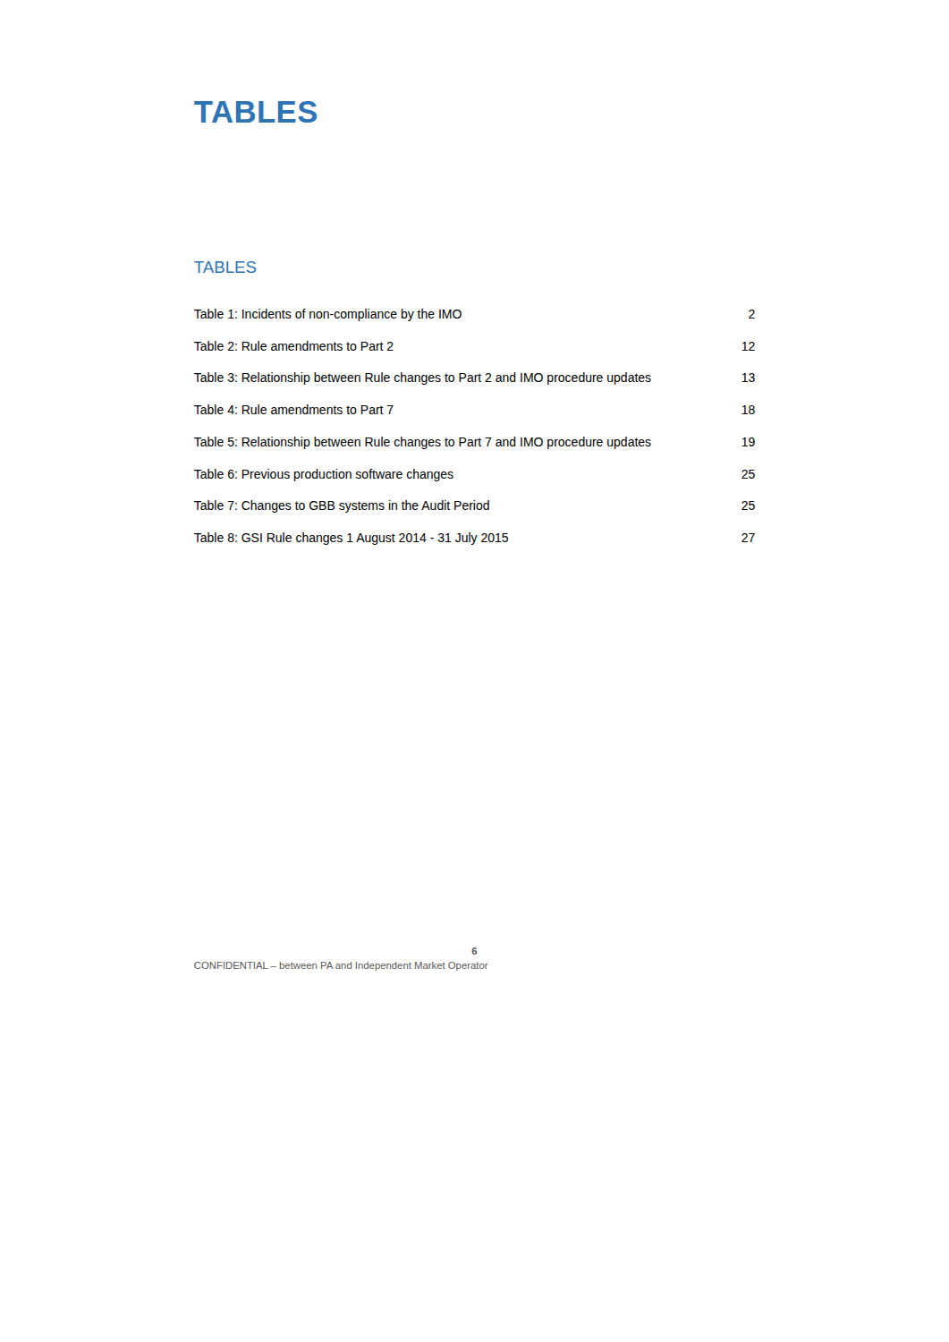TABLES
TABLES
| Table 1: Incidents of non-compliance by the IMO | 2 |
| Table 2: Rule amendments to Part 2 | 12 |
| Table 3: Relationship between Rule changes to Part 2 and IMO procedure updates | 13 |
| Table 4: Rule amendments to Part 7 | 18 |
| Table 5: Relationship between Rule changes to Part 7 and IMO procedure updates | 19 |
| Table 6: Previous production software changes | 25 |
| Table 7: Changes to GBB systems in the Audit Period | 25 |
| Table 8: GSI Rule changes 1 August 2014 - 31 July 2015 | 27 |
6
CONFIDENTIAL – between PA and Independent Market Operator